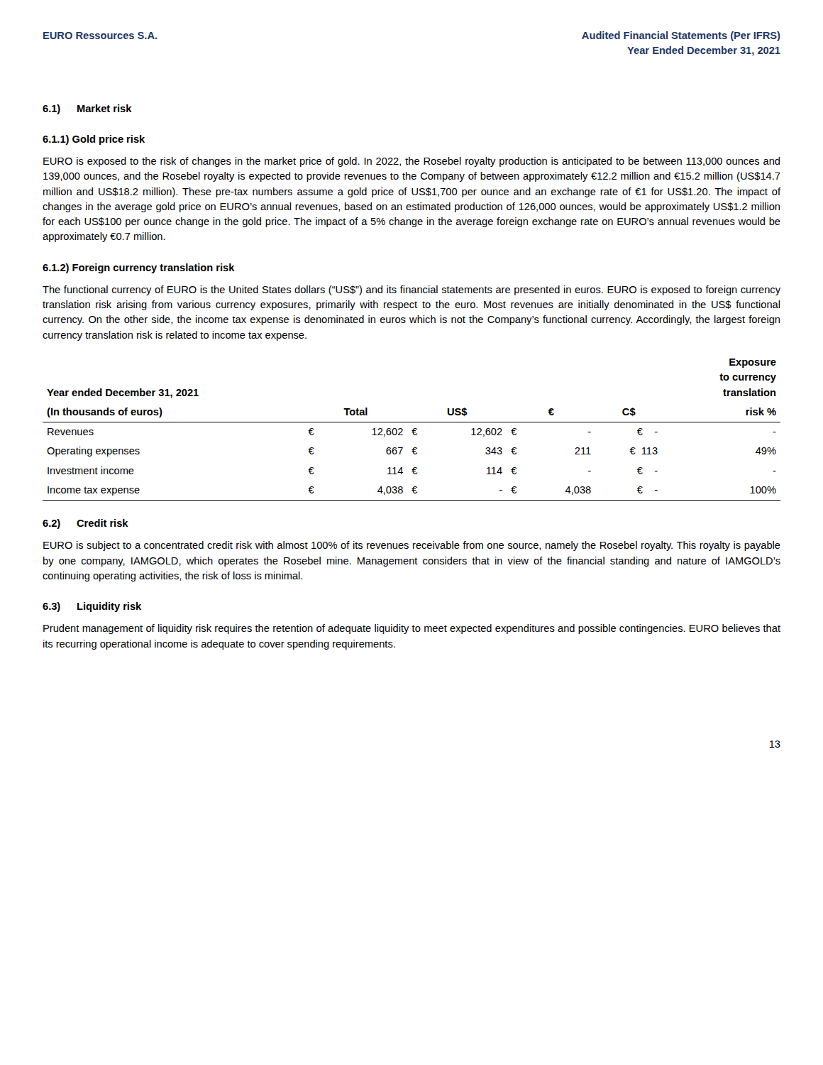EURO Ressources S.A.
Audited Financial Statements (Per IFRS)
Year Ended December 31, 2021
6.1) Market risk
6.1.1) Gold price risk
EURO is exposed to the risk of changes in the market price of gold. In 2022, the Rosebel royalty production is anticipated to be between 113,000 ounces and 139,000 ounces, and the Rosebel royalty is expected to provide revenues to the Company of between approximately €12.2 million and €15.2 million (US$14.7 million and US$18.2 million). These pre-tax numbers assume a gold price of US$1,700 per ounce and an exchange rate of €1 for US$1.20. The impact of changes in the average gold price on EURO’s annual revenues, based on an estimated production of 126,000 ounces, would be approximately US$1.2 million for each US$100 per ounce change in the gold price. The impact of a 5% change in the average foreign exchange rate on EURO’s annual revenues would be approximately €0.7 million.
6.1.2) Foreign currency translation risk
The functional currency of EURO is the United States dollars (“US$”) and its financial statements are presented in euros. EURO is exposed to foreign currency translation risk arising from various currency exposures, primarily with respect to the euro. Most revenues are initially denominated in the US$ functional currency. On the other side, the income tax expense is denominated in euros which is not the Company’s functional currency. Accordingly, the largest foreign currency translation risk is related to income tax expense.
| Year ended December 31, 2021 | | | | | | | Exposure to currency translation |
| --- | --- | --- | --- | --- | --- | --- | --- |
| (In thousands of euros) | Total | US$ | € | C$ | risk % |
| Revenues | € | 12,602 | € | 12,602 | € | - | € - | - |
| Operating expenses | € | 667 | € | 343 | € | 211 | € 113 | 49% |
| Investment income | € | 114 | € | 114 | € | - | € - | - |
| Income tax expense | € | 4,038 | € | - | € | 4,038 | € - | 100% |
6.2) Credit risk
EURO is subject to a concentrated credit risk with almost 100% of its revenues receivable from one source, namely the Rosebel royalty. This royalty is payable by one company, IAMGOLD, which operates the Rosebel mine. Management considers that in view of the financial standing and nature of IAMGOLD’s continuing operating activities, the risk of loss is minimal.
6.3) Liquidity risk
Prudent management of liquidity risk requires the retention of adequate liquidity to meet expected expenditures and possible contingencies. EURO believes that its recurring operational income is adequate to cover spending requirements.
13